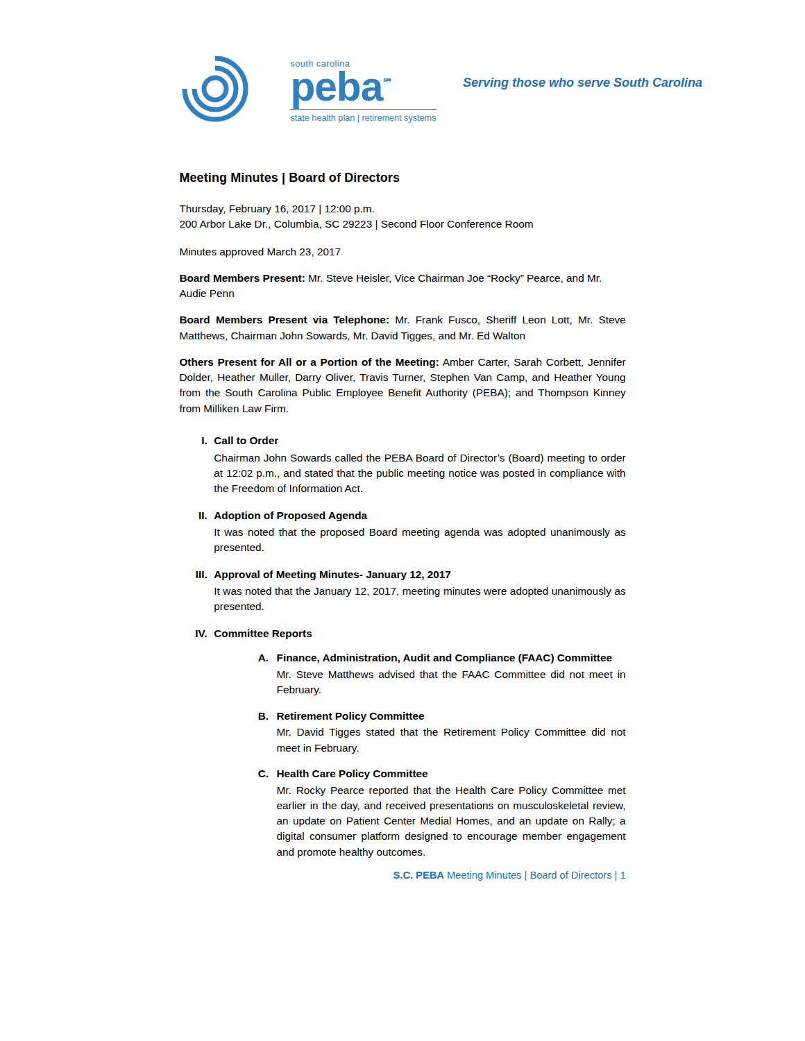south carolina
peba℠
state health plan | retirement systems
Serving those who serve South Carolina
Meeting Minutes | Board of Directors
Thursday, February 16, 2017 | 12:00 p.m.
200 Arbor Lake Dr., Columbia, SC 29223 | Second Floor Conference Room
Minutes approved March 23, 2017
Board Members Present: Mr. Steve Heisler, Vice Chairman Joe “Rocky” Pearce, and Mr. Audie Penn
Board Members Present via Telephone: Mr. Frank Fusco, Sheriff Leon Lott, Mr. Steve Matthews, Chairman John Sowards, Mr. David Tigges, and Mr. Ed Walton
Others Present for All or a Portion of the Meeting: Amber Carter, Sarah Corbett, Jennifer Dolder, Heather Muller, Darry Oliver, Travis Turner, Stephen Van Camp, and Heather Young from the South Carolina Public Employee Benefit Authority (PEBA); and Thompson Kinney from Milliken Law Firm.
Call to Order
Chairman John Sowards called the PEBA Board of Director’s (Board) meeting to order at 12:02 p.m., and stated that the public meeting notice was posted in compliance with the Freedom of Information Act.
Adoption of Proposed Agenda
It was noted that the proposed Board meeting agenda was adopted unanimously as presented.
Approval of Meeting Minutes- January 12, 2017
It was noted that the January 12, 2017, meeting minutes were adopted unanimously as presented.
Committee Reports
Finance, Administration, Audit and Compliance (FAAC) Committee
Mr. Steve Matthews advised that the FAAC Committee did not meet in February.
Retirement Policy Committee
Mr. David Tigges stated that the Retirement Policy Committee did not meet in February.
Health Care Policy Committee
Mr. Rocky Pearce reported that the Health Care Policy Committee met earlier in the day, and received presentations on musculoskeletal review, an update on Patient Center Medial Homes, and an update on Rally; a digital consumer platform designed to encourage member engagement and promote healthy outcomes.
S.C. PEBA Meeting Minutes | Board of Directors | 1